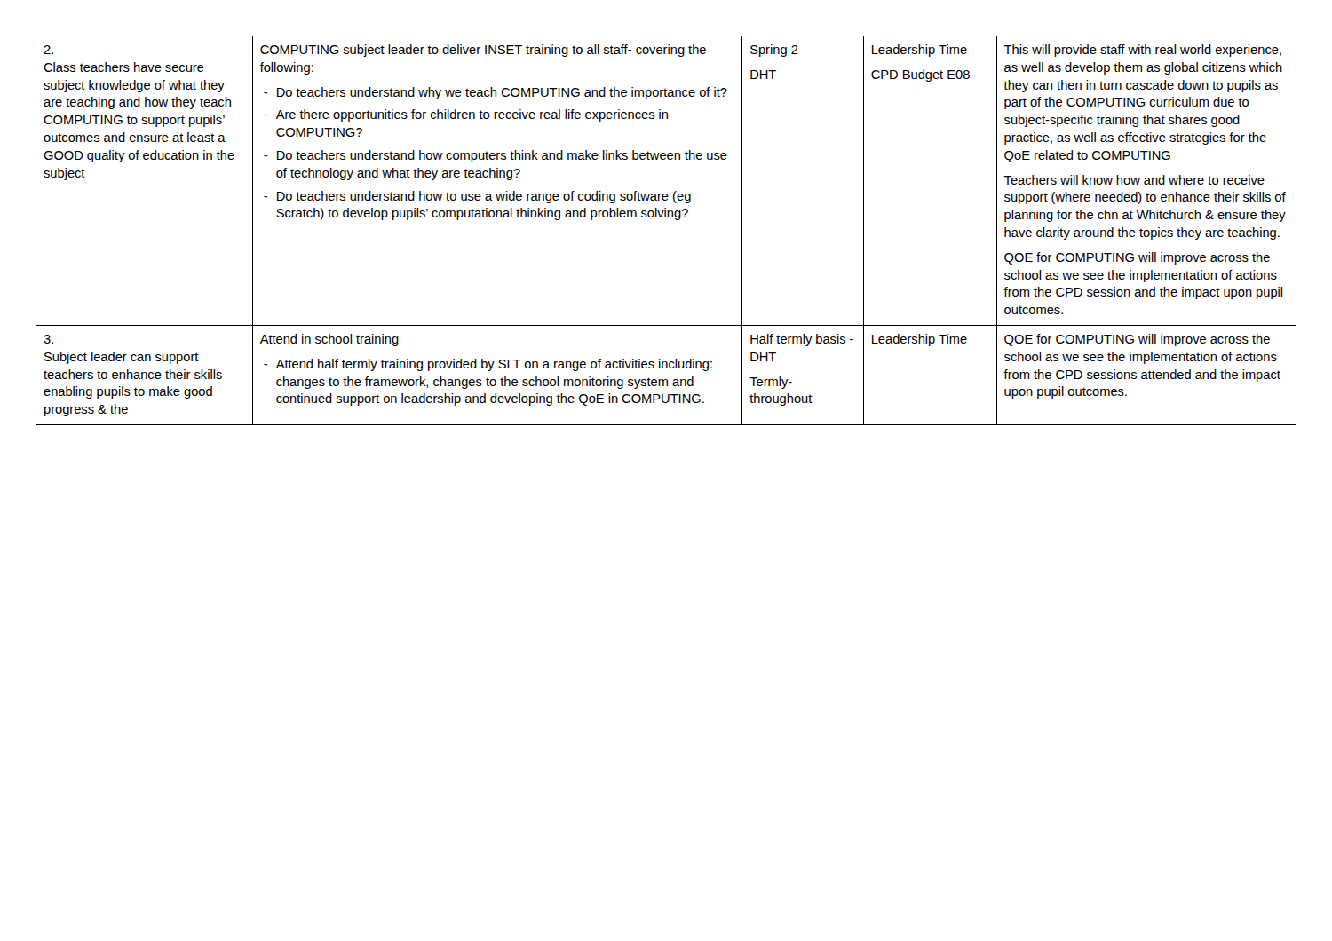| 2. Class teachers have secure subject knowledge of what they are teaching and how they teach COMPUTING to support pupils’ outcomes and ensure at least a GOOD quality of education in the subject | COMPUTING subject leader to deliver INSET training to all staff- covering the following: Do teachers understand why we teach COMPUTING and the importance of it? Are there opportunities for children to receive real life experiences in COMPUTING? Do teachers understand how computers think and make links between the use of technology and what they are teaching? Do teachers understand how to use a wide range of coding software (eg Scratch) to develop pupils’ computational thinking and problem solving? | Spring 2 DHT | Leadership Time CPD Budget E08 | This will provide staff with real world experience, as well as develop them as global citizens which they can then in turn cascade down to pupils as part of the COMPUTING curriculum due to subject-specific training that shares good practice, as well as effective strategies for the QoE related to COMPUTING Teachers will know how and where to receive support (where needed) to enhance their skills of planning for the chn at Whitchurch & ensure they have clarity around the topics they are teaching. QOE for COMPUTING will improve across the school as we see the implementation of actions from the CPD session and the impact upon pupil outcomes. |
| 3. Subject leader can support teachers to enhance their skills enabling pupils to make good progress & the | Attend in school training Attend half termly training provided by SLT on a range of activities including: changes to the framework, changes to the school monitoring system and continued support on leadership and developing the QoE in COMPUTING. | Half termly basis - DHT Termly- throughout | Leadership Time | QOE for COMPUTING will improve across the school as we see the implementation of actions from the CPD sessions attended and the impact upon pupil outcomes. |